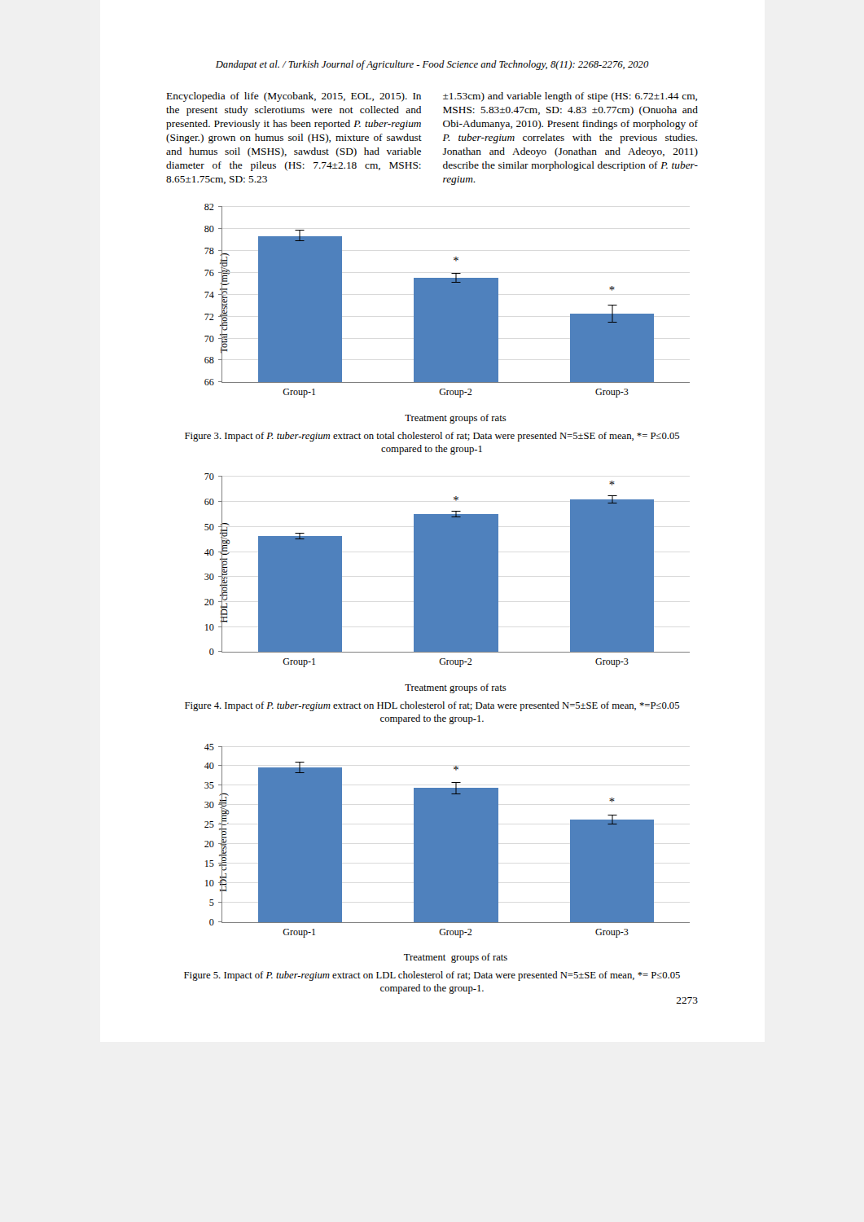Dandapat et al. / Turkish Journal of Agriculture - Food Science and Technology, 8(11): 2268-2276, 2020
Encyclopedia of life (Mycobank, 2015, EOL, 2015). In the present study sclerotiums were not collected and presented. Previously it has been reported P. tuber-regium (Singer.) grown on humus soil (HS), mixture of sawdust and humus soil (MSHS), sawdust (SD) had variable diameter of the pileus (HS: 7.74±2.18 cm, MSHS: 8.65±1.75cm, SD: 5.23
±1.53cm) and variable length of stipe (HS: 6.72±1.44 cm, MSHS: 5.83±0.47cm, SD: 4.83 ±0.77cm) (Onuoha and Obi-Adumanya, 2010). Present findings of morphology of P. tuber-regium correlates with the previous studies. Jonathan and Adeoyo (Jonathan and Adeoyo, 2011) describe the similar morphological description of P. tuber- regium.
Total cholesterol (mg/dL)
82 80 78 76 74 72 70 68 66
*
*
Group-1 Group-2 Group-3
Treatment groups of rats
Figure 3. Impact of P. tuber-regium extract on total cholesterol of rat; Data were presented N=5±SE of mean, *= P≤0.05 compared to the group-1
HDL cholesterol (mg/dL)
70 60 50 40 30 20 10 0
*
*
Group-1 Group-2 Group-3
Treatment groups of rats
Figure 4. Impact of P. tuber-regium extract on HDL cholesterol of rat; Data were presented N=5±SE of mean, *=P≤0.05 compared to the group-1.
LDL cholesterol (mg/dL)
45 40 35 30 25 20 15 10 5 0
*
*
Group-1 Group-2 Group-3
Treatment groups of rats
Figure 5. Impact of P. tuber-regium extract on LDL cholesterol of rat; Data were presented N=5±SE of mean, *= P≤0.05 compared to the group-1.
2273